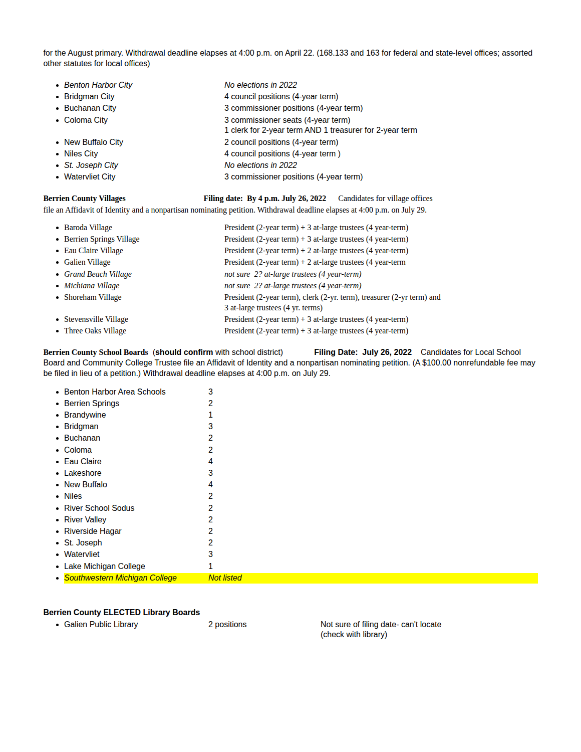for the August primary. Withdrawal deadline elapses at 4:00 p.m. on April 22. (168.133 and 163 for federal and state-level offices; assorted other statutes for local offices)
Benton Harbor City No elections in 2022
Bridgman City 4 council positions (4-year term)
Buchanan City 3 commissioner positions (4-year term)
Coloma City 3 commissioner seats (4-year term)
1 clerk for 2-year term AND 1 treasurer for 2-year term
New Buffalo City 2 council positions (4-year term)
Niles City 4 council positions (4-year term )
St. Joseph City No elections in 2022
Watervliet City 3 commissioner positions (4-year term)
Berrien County Villages Filing date: By 4 p.m. July 26, 2022 Candidates for village offices
file an Affidavit of Identity and a nonpartisan nominating petition. Withdrawal deadline elapses at 4:00 p.m. on July 29.
Baroda Village President (2-year term) + 3 at-large trustees (4 year-term)
Berrien Springs Village President (2-year term) + 3 at-large trustees (4 year-term)
Eau Claire Village President (2-year term) + 2 at-large trustees (4 year-term)
Galien Village President (2-year term) + 2 at-large trustees (4 year-term
Grand Beach Village not sure 2? at-large trustees (4 year-term)
Michiana Village not sure 2? at-large trustees (4 year-term)
Shoreham Village President (2-year term), clerk (2-yr. term), treasurer (2-yr term) and
3 at-large trustees (4 yr. terms)
Stevensville Village President (2-year term) + 3 at-large trustees (4 year-term)
Three Oaks Village President (2-year term) + 3 at-large trustees (4 year-term)
Berrien County School Boards (should confirm with school district) Filing Date: July 26, 2022 Candidates for Local School Board and Community College Trustee file an Affidavit of Identity and a nonpartisan nominating petition. (A $100.00 nonrefundable fee may be filed in lieu of a petition.) Withdrawal deadline elapses at 4:00 p.m. on July 29.
Benton Harbor Area Schools 3
Berrien Springs 2
Brandywine 1
Bridgman 3
Buchanan 2
Coloma 2
Eau Claire 4
Lakeshore 3
New Buffalo 4
Niles 2
River School Sodus 2
River Valley 2
Riverside Hagar 2
St. Joseph 2
Watervliet 3
Lake Michigan College 1
Southwestern Michigan College Not listed
Berrien County ELECTED Library Boards
Galien Public Library 2 positions Not sure of filing date- can't locate
(check with library)